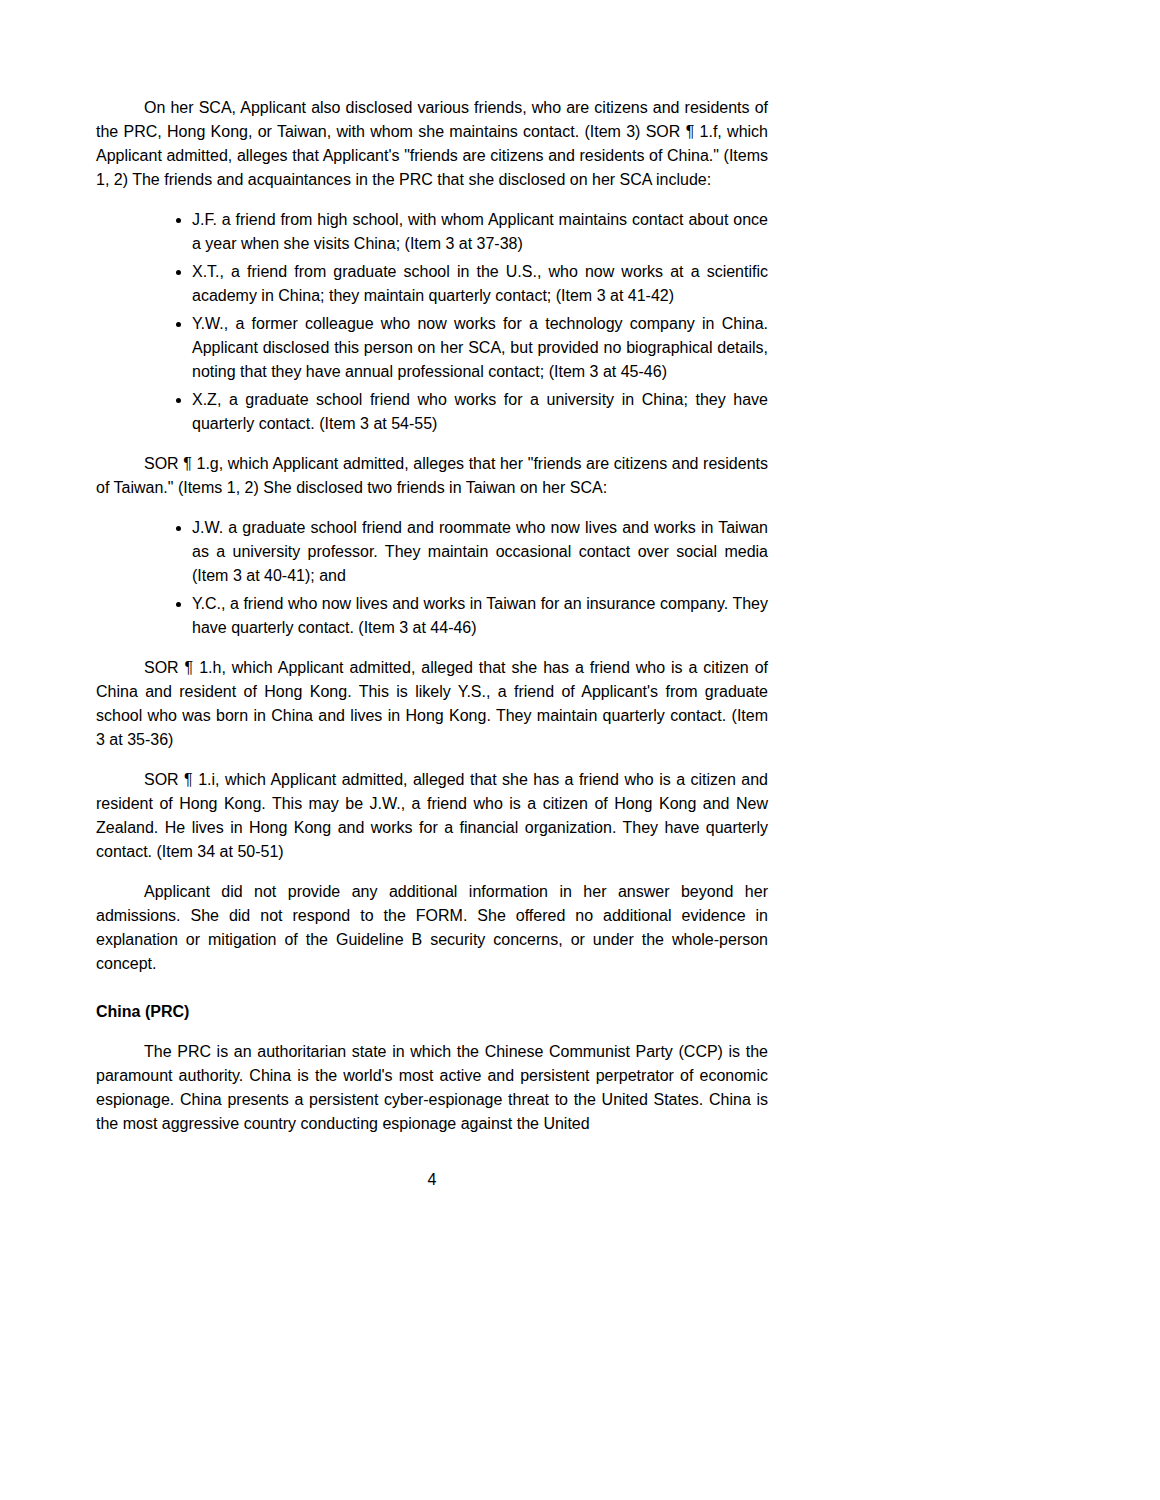On her SCA, Applicant also disclosed various friends, who are citizens and residents of the PRC, Hong Kong, or Taiwan, with whom she maintains contact. (Item 3) SOR ¶ 1.f, which Applicant admitted, alleges that Applicant's "friends are citizens and residents of China." (Items 1, 2) The friends and acquaintances in the PRC that she disclosed on her SCA include:
J.F. a friend from high school, with whom Applicant maintains contact about once a year when she visits China; (Item 3 at 37-38)
X.T., a friend from graduate school in the U.S., who now works at a scientific academy in China; they maintain quarterly contact; (Item 3 at 41-42)
Y.W., a former colleague who now works for a technology company in China. Applicant disclosed this person on her SCA, but provided no biographical details, noting that they have annual professional contact; (Item 3 at 45-46)
X.Z, a graduate school friend who works for a university in China; they have quarterly contact. (Item 3 at 54-55)
SOR ¶ 1.g, which Applicant admitted, alleges that her "friends are citizens and residents of Taiwan." (Items 1, 2) She disclosed two friends in Taiwan on her SCA:
J.W. a graduate school friend and roommate who now lives and works in Taiwan as a university professor. They maintain occasional contact over social media (Item 3 at 40-41); and
Y.C., a friend who now lives and works in Taiwan for an insurance company. They have quarterly contact. (Item 3 at 44-46)
SOR ¶ 1.h, which Applicant admitted, alleged that she has a friend who is a citizen of China and resident of Hong Kong. This is likely Y.S., a friend of Applicant's from graduate school who was born in China and lives in Hong Kong. They maintain quarterly contact. (Item 3 at 35-36)
SOR ¶ 1.i, which Applicant admitted, alleged that she has a friend who is a citizen and resident of Hong Kong. This may be J.W., a friend who is a citizen of Hong Kong and New Zealand. He lives in Hong Kong and works for a financial organization. They have quarterly contact. (Item 34 at 50-51)
Applicant did not provide any additional information in her answer beyond her admissions. She did not respond to the FORM. She offered no additional evidence in explanation or mitigation of the Guideline B security concerns, or under the whole-person concept.
China (PRC)
The PRC is an authoritarian state in which the Chinese Communist Party (CCP) is the paramount authority. China is the world's most active and persistent perpetrator of economic espionage. China presents a persistent cyber-espionage threat to the United States. China is the most aggressive country conducting espionage against the United
4